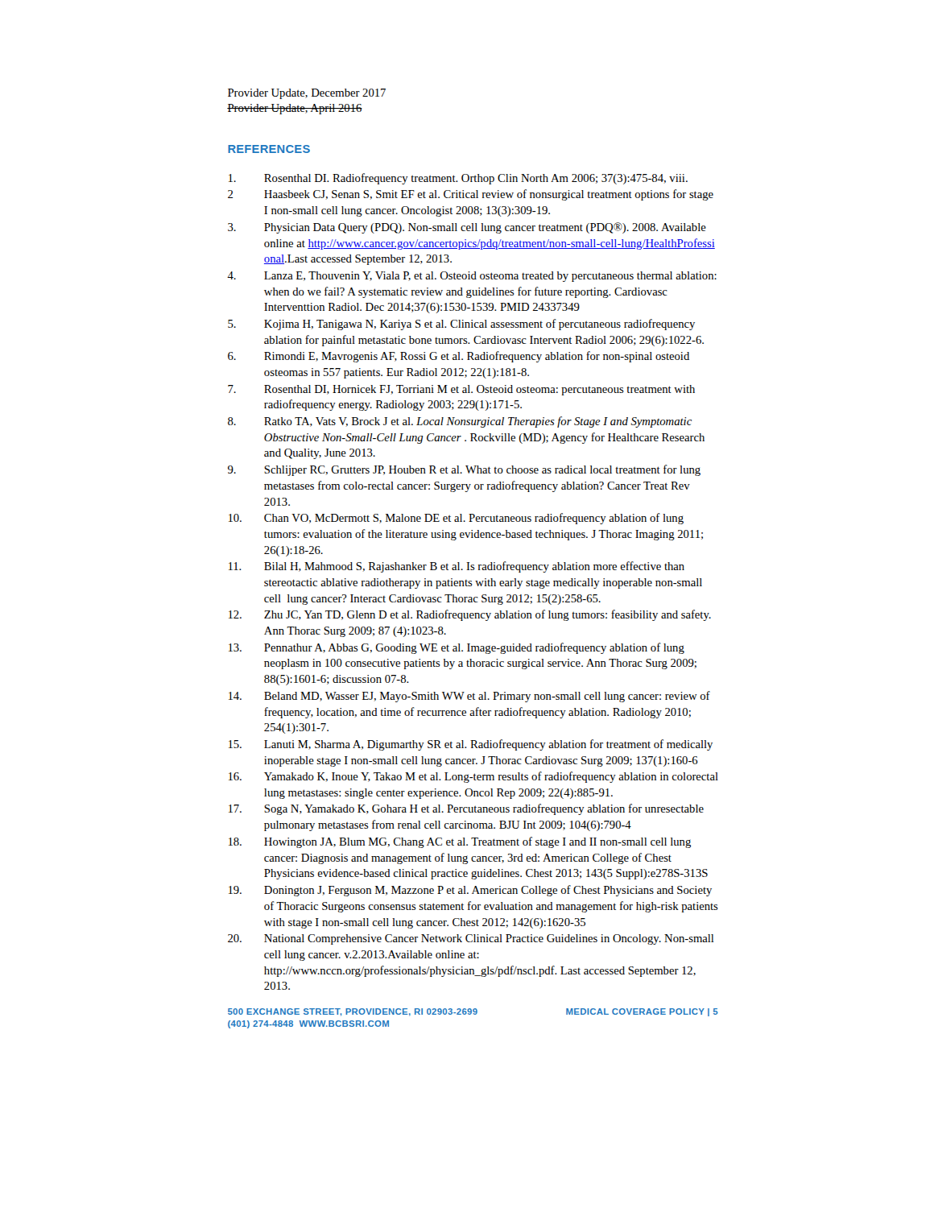Provider Update, December 2017
Provider Update, April 2016
REFERENCES
1. Rosenthal DI. Radiofrequency treatment. Orthop Clin North Am 2006; 37(3):475-84, viii.
2 Haasbeek CJ, Senan S, Smit EF et al. Critical review of nonsurgical treatment options for stage I non-small cell lung cancer. Oncologist 2008; 13(3):309-19.
3. Physician Data Query (PDQ). Non-small cell lung cancer treatment (PDQ®). 2008. Available online at http://www.cancer.gov/cancertopics/pdq/treatment/non-small-cell-lung/HealthProfessional.Last accessed September 12, 2013.
4. Lanza E, Thouvenin Y, Viala P, et al. Osteoid osteoma treated by percutaneous thermal ablation: when do we fail? A systematic review and guidelines for future reporting. Cardiovasc Interventtion Radiol. Dec 2014;37(6):1530-1539. PMID 24337349
5. Kojima H, Tanigawa N, Kariya S et al. Clinical assessment of percutaneous radiofrequency ablation for painful metastatic bone tumors. Cardiovasc Intervent Radiol 2006; 29(6):1022-6.
6. Rimondi E, Mavrogenis AF, Rossi G et al. Radiofrequency ablation for non-spinal osteoid osteomas in 557 patients. Eur Radiol 2012; 22(1):181-8.
7. Rosenthal DI, Hornicek FJ, Torriani M et al. Osteoid osteoma: percutaneous treatment with radiofrequency energy. Radiology 2003; 229(1):171-5.
8. Ratko TA, Vats V, Brock J et al. Local Nonsurgical Therapies for Stage I and Symptomatic Obstructive Non-Small-Cell Lung Cancer . Rockville (MD); Agency for Healthcare Research and Quality, June 2013.
9. Schlijper RC, Grutters JP, Houben R et al. What to choose as radical local treatment for lung metastases from colo-rectal cancer: Surgery or radiofrequency ablation? Cancer Treat Rev 2013.
10. Chan VO, McDermott S, Malone DE et al. Percutaneous radiofrequency ablation of lung tumors: evaluation of the literature using evidence-based techniques. J Thorac Imaging 2011; 26(1):18-26.
11. Bilal H, Mahmood S, Rajashanker B et al. Is radiofrequency ablation more effective than stereotactic ablative radiotherapy in patients with early stage medically inoperable non-small cell lung cancer? Interact Cardiovasc Thorac Surg 2012; 15(2):258-65.
12. Zhu JC, Yan TD, Glenn D et al. Radiofrequency ablation of lung tumors: feasibility and safety. Ann Thorac Surg 2009; 87 (4):1023-8.
13. Pennathur A, Abbas G, Gooding WE et al. Image-guided radiofrequency ablation of lung neoplasm in 100 consecutive patients by a thoracic surgical service. Ann Thorac Surg 2009; 88(5):1601-6; discussion 07-8.
14. Beland MD, Wasser EJ, Mayo-Smith WW et al. Primary non-small cell lung cancer: review of frequency, location, and time of recurrence after radiofrequency ablation. Radiology 2010; 254(1):301-7.
15. Lanuti M, Sharma A, Digumarthy SR et al. Radiofrequency ablation for treatment of medically inoperable stage I non-small cell lung cancer. J Thorac Cardiovasc Surg 2009; 137(1):160-6
16. Yamakado K, Inoue Y, Takao M et al. Long-term results of radiofrequency ablation in colorectal lung metastases: single center experience. Oncol Rep 2009; 22(4):885-91.
17. Soga N, Yamakado K, Gohara H et al. Percutaneous radiofrequency ablation for unresectable pulmonary metastases from renal cell carcinoma. BJU Int 2009; 104(6):790-4
18. Howington JA, Blum MG, Chang AC et al. Treatment of stage I and II non-small cell lung cancer: Diagnosis and management of lung cancer, 3rd ed: American College of Chest Physicians evidence-based clinical practice guidelines. Chest 2013; 143(5 Suppl):e278S-313S
19. Donington J, Ferguson M, Mazzone P et al. American College of Chest Physicians and Society of Thoracic Surgeons consensus statement for evaluation and management for high-risk patients with stage I non-small cell lung cancer. Chest 2012; 142(6):1620-35
20. National Comprehensive Cancer Network Clinical Practice Guidelines in Oncology. Non-small cell lung cancer. v.2.2013.Available online at: http://www.nccn.org/professionals/physician_gls/pdf/nscl.pdf. Last accessed September 12, 2013.
500 EXCHANGE STREET, PROVIDENCE, RI 02903-2699 (401) 274-4848 WWW.BCBSRI.COM
MEDICAL COVERAGE POLICY | 5